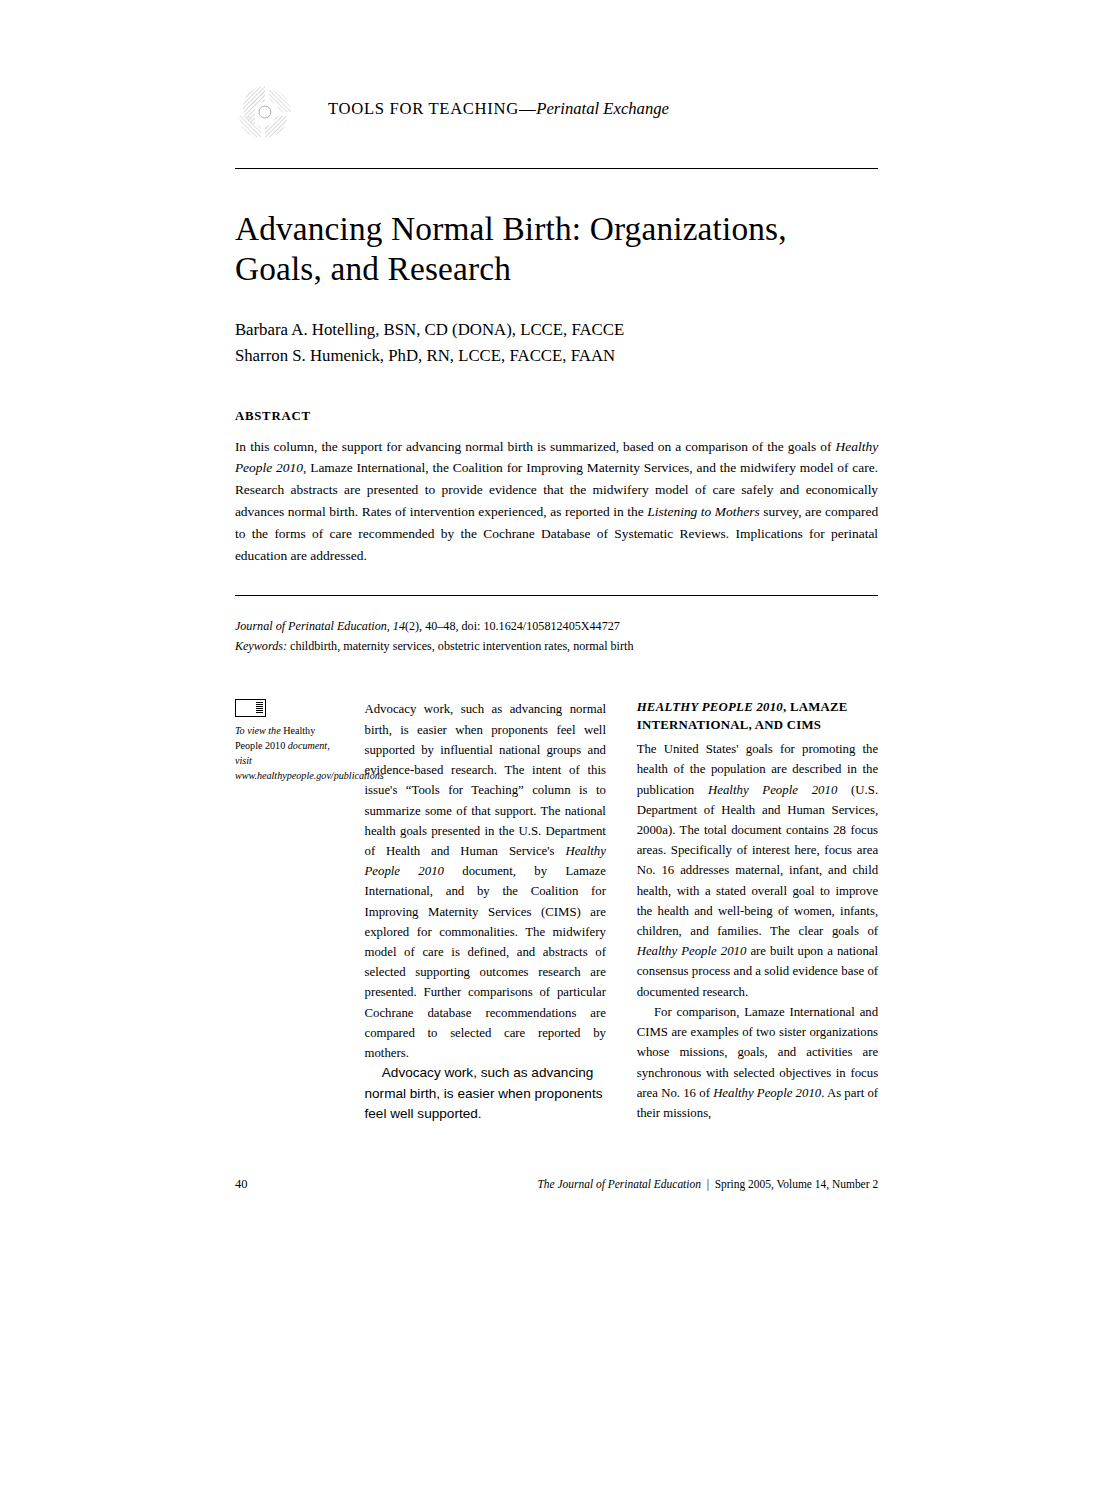TOOLS FOR TEACHING—Perinatal Exchange
Advancing Normal Birth: Organizations,
Goals, and Research
Barbara A. Hotelling, BSN, CD (DONA), LCCE, FACCE
Sharron S. Humenick, PhD, RN, LCCE, FACCE, FAAN
ABSTRACT
In this column, the support for advancing normal birth is summarized, based on a comparison of the goals of Healthy People 2010, Lamaze International, the Coalition for Improving Maternity Services, and the midwifery model of care. Research abstracts are presented to provide evidence that the midwifery model of care safely and economically advances normal birth. Rates of intervention experienced, as reported in the Listening to Mothers survey, are compared to the forms of care recommended by the Cochrane Database of Systematic Reviews. Implications for perinatal education are addressed.
Journal of Perinatal Education, 14(2), 40–48, doi: 10.1624/105812405X44727
Keywords: childbirth, maternity services, obstetric intervention rates, normal birth
To view the Healthy People 2010 document, visit www.healthypeople.gov/publications
Advocacy work, such as advancing normal birth, is easier when proponents feel well supported by influential national groups and evidence-based research. The intent of this issue's “Tools for Teaching” column is to summarize some of that support. The national health goals presented in the U.S. Department of Health and Human Service's Healthy People 2010 document, by Lamaze International, and by the Coalition for Improving Maternity Services (CIMS) are explored for commonalities. The midwifery model of care is defined, and abstracts of selected supporting outcomes research are presented. Further comparisons of particular Cochrane database recommendations are compared to selected care reported by mothers.
Advocacy work, such as advancing normal birth, is easier when proponents feel well supported.
HEALTHY PEOPLE 2010, LAMAZE
INTERNATIONAL, AND CIMS
The United States' goals for promoting the health of the population are described in the publication Healthy People 2010 (U.S. Department of Health and Human Services, 2000a). The total document contains 28 focus areas. Specifically of interest here, focus area No. 16 addresses maternal, infant, and child health, with a stated overall goal to improve the health and well-being of women, infants, children, and families. The clear goals of Healthy People 2010 are built upon a national consensus process and a solid evidence base of documented research.
For comparison, Lamaze International and CIMS are examples of two sister organizations whose missions, goals, and activities are synchronous with selected objectives in focus area No. 16 of Healthy People 2010. As part of their missions,
40
The Journal of Perinatal Education | Spring 2005, Volume 14, Number 2